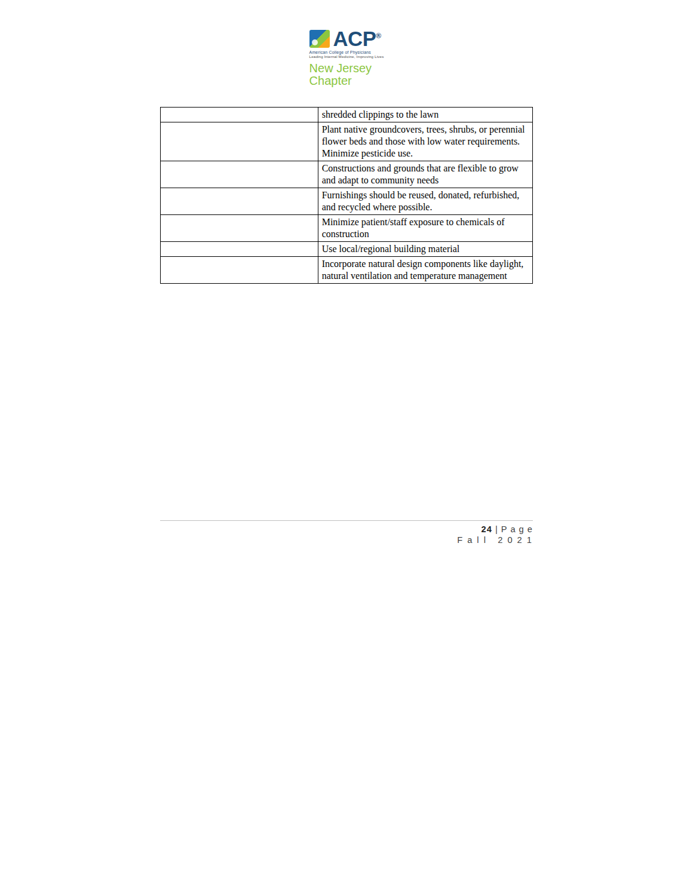ACP®
American College of Physicians Leading Internal Medicine, Improving Lives
New Jersey
Chapter
| | shredded clippings to the lawn |
| | Plant native groundcovers, trees, shrubs, or perennial flower beds and those with low water requirements. Minimize pesticide use. |
| | Constructions and grounds that are flexible to grow and adapt to community needs |
| | Furnishings should be reused, donated, refurbished, and recycled where possible. |
| | Minimize patient/staff exposure to chemicals of construction |
| | Use local/regional building material |
| | Incorporate natural design components like daylight, natural ventilation and temperature management |
24 | P a g e F a l l 2 0 2 1